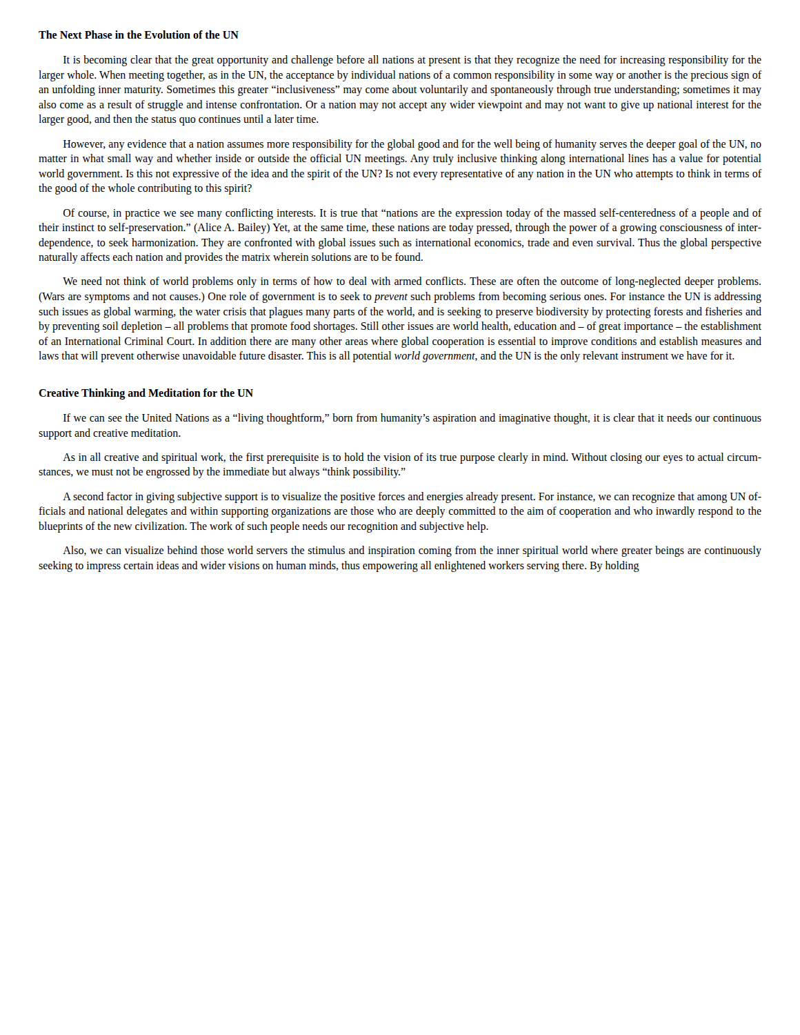The Next Phase in the Evolution of the UN
It is becoming clear that the great opportunity and challenge before all nations at present is that they recognize the need for increasing responsibility for the larger whole. When meeting together, as in the UN, the acceptance by individual nations of a common responsibility in some way or another is the precious sign of an unfolding inner maturity. Sometimes this greater “inclusiveness” may come about voluntarily and spontaneously through true understanding; sometimes it may also come as a result of struggle and intense confrontation. Or a nation may not accept any wider viewpoint and may not want to give up national interest for the larger good, and then the status quo continues until a later time.
However, any evidence that a nation assumes more responsibility for the global good and for the well being of humanity serves the deeper goal of the UN, no matter in what small way and whether inside or outside the official UN meetings. Any truly inclusive thinking along international lines has a value for potential world government. Is this not expressive of the idea and the spirit of the UN? Is not every representative of any nation in the UN who attempts to think in terms of the good of the whole contributing to this spirit?
Of course, in practice we see many conflicting interests. It is true that “nations are the expression today of the massed self-centeredness of a people and of their instinct to self-preservation.” (Alice A. Bailey) Yet, at the same time, these nations are today pressed, through the power of a growing consciousness of interdependence, to seek harmonization. They are confronted with global issues such as international economics, trade and even survival. Thus the global perspective naturally affects each nation and provides the matrix wherein solutions are to be found.
We need not think of world problems only in terms of how to deal with armed conflicts. These are often the outcome of long-neglected deeper problems. (Wars are symptoms and not causes.) One role of government is to seek to prevent such problems from becoming serious ones. For instance the UN is addressing such issues as global warming, the water crisis that plagues many parts of the world, and is seeking to preserve biodiversity by protecting forests and fisheries and by preventing soil depletion – all problems that promote food shortages. Still other issues are world health, education and – of great importance – the establishment of an International Criminal Court. In addition there are many other areas where global cooperation is essential to improve conditions and establish measures and laws that will prevent otherwise unavoidable future disaster. This is all potential world government, and the UN is the only relevant instrument we have for it.
Creative Thinking and Meditation for the UN
If we can see the United Nations as a “living thoughtform,” born from humanity’s aspiration and imaginative thought, it is clear that it needs our continuous support and creative meditation.
As in all creative and spiritual work, the first prerequisite is to hold the vision of its true purpose clearly in mind. Without closing our eyes to actual circumstances, we must not be engrossed by the immediate but always “think possibility.”
A second factor in giving subjective support is to visualize the positive forces and energies already present. For instance, we can recognize that among UN officials and national delegates and within supporting organizations are those who are deeply committed to the aim of cooperation and who inwardly respond to the blueprints of the new civilization. The work of such people needs our recognition and subjective help.
Also, we can visualize behind those world servers the stimulus and inspiration coming from the inner spiritual world where greater beings are continuously seeking to impress certain ideas and wider visions on human minds, thus empowering all enlightened workers serving there. By holding